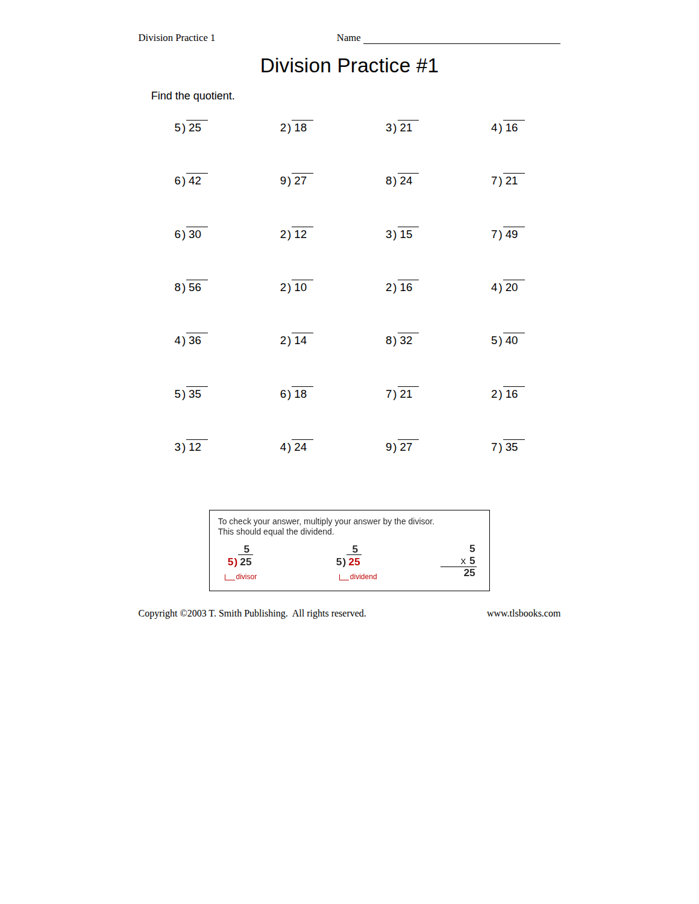Division Practice 1
Name
Division Practice #1
Find the quotient.
| 5 ) 25 | 2 ) 18 | 3 ) 21 | 4 ) 16 |
| 6 ) 42 | 9 ) 27 | 8 ) 24 | 7 ) 21 |
| 6 ) 30 | 2 ) 12 | 3 ) 15 | 7 ) 49 |
| 8 ) 56 | 2 ) 10 | 2 ) 16 | 4 ) 20 |
| 4 ) 36 | 2 ) 14 | 8 ) 32 | 5 ) 40 |
| 5 ) 35 | 6 ) 18 | 7 ) 21 | 2 ) 16 |
| 3 ) 12 | 4 ) 24 | 9 ) 27 | 7 ) 35 |
To check your answer, multiply your answer by the divisor.
This should equal the dividend.
5 5) 25
divisor
5 5) 25
dividend
5
x5
25
Copyright ©2003 T. Smith Publishing. All rights reserved.
www.tlsbooks.com